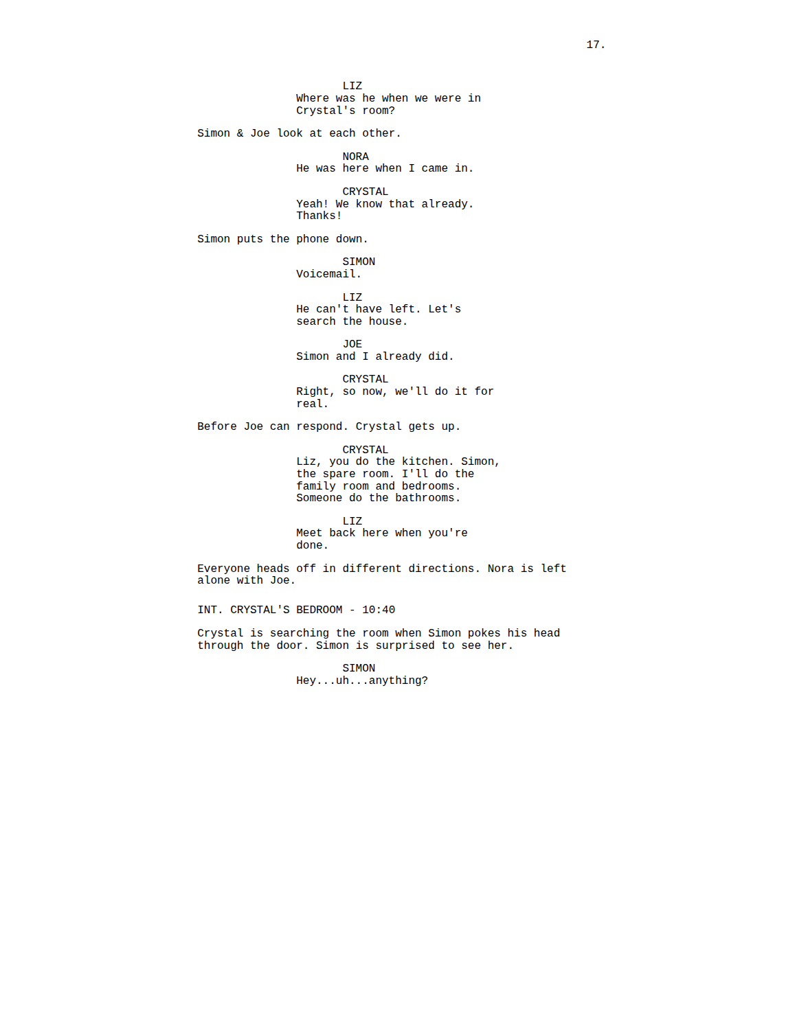17.
LIZ
Where was he when we were in Crystal's room?
Simon & Joe look at each other.
NORA
He was here when I came in.
CRYSTAL
Yeah! We know that already. Thanks!
Simon puts the phone down.
SIMON
Voicemail.
LIZ
He can't have left. Let's search the house.
JOE
Simon and I already did.
CRYSTAL
Right, so now, we'll do it for real.
Before Joe can respond. Crystal gets up.
CRYSTAL
Liz, you do the kitchen. Simon, the spare room. I'll do the family room and bedrooms. Someone do the bathrooms.
LIZ
Meet back here when you're done.
Everyone heads off in different directions. Nora is left alone with Joe.
INT. CRYSTAL'S BEDROOM - 10:40
Crystal is searching the room when Simon pokes his head through the door. Simon is surprised to see her.
SIMON
Hey...uh...anything?